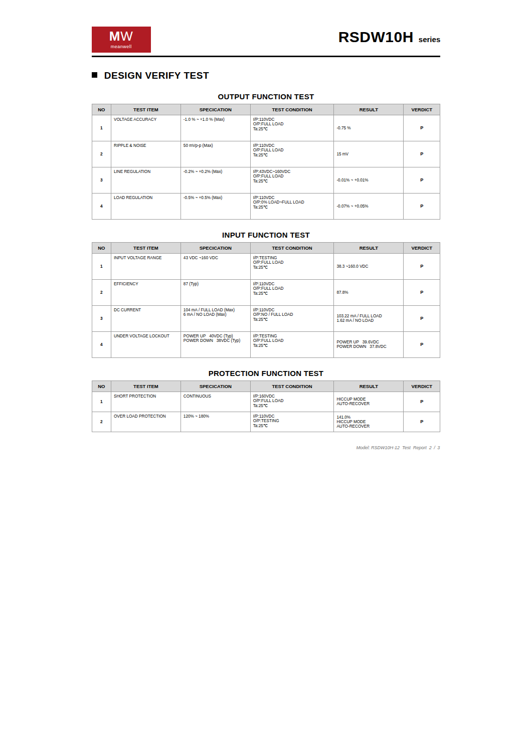MW
meanwell
RSDW10H series
DESIGN VERIFY TEST
OUTPUT FUNCTION TEST
| NO | TEST ITEM | SPECICATION | TEST CONDITION | RESULT | VERDICT |
| --- | --- | --- | --- | --- | --- |
| 1 | VOLTAGE ACCURACY | -1.0 % ~ +1.0 % (Max) | I/P:110VDC O/P:FULL LOAD Ta:25℃ | -0.75 % | P |
| 2 | RIPPLE & NOISE | 50 mVp-p (Max) | I/P:110VDC O/P:FULL LOAD Ta:25℃ | 15 mV | P |
| 3 | LINE REGULATION | -0.2% ~ +0.2% (Max) | I/P:43VDC~160VDC O/P:FULL LOAD Ta:25℃ | -0.01% ~ +0.01% | P |
| 4 | LOAD REGULATION | -0.5% ~ +0.5% (Max) | I/P:110VDC O/P:0% LOAD~FULL LOAD Ta:25℃ | -0.07% ~ +0.05% | P |
INPUT FUNCTION TEST
| NO | TEST ITEM | SPECICATION | TEST CONDITION | RESULT | VERDICT |
| --- | --- | --- | --- | --- | --- |
| 1 | INPUT VOLTAGE RANGE | 43 VDC ~160 VDC | I/P:TESTING O/P:FULL LOAD Ta:25℃ | 38.3 ~160.0 VDC | P |
| 2 | EFFICIENCY | 87 (Typ) | I/P:110VDC O/P:FULL LOAD Ta:25℃ | 87.8% | P |
| 3 | DC CURRENT | 104 mA / FULL LOAD (Max) 6 mA / NO LOAD (Max) | I/P:110VDC O/P:NO / FULL LOAD Ta:25℃ | 103.22 mA / FULL LOAD 1.62 mA / NO LOAD | P |
| 4 | UNDER VOLTAGE LOCKOUT | POWER UP 40VDC (Typ) POWER DOWN 38VDC (Typ) | I/P:TESTING O/P:FULL LOAD Ta:25℃ | POWER UP 39.6VDC POWER DOWN 37.8VDC | P |
PROTECTION FUNCTION TEST
| NO | TEST ITEM | SPECICATION | TEST CONDITION | RESULT | VERDICT |
| --- | --- | --- | --- | --- | --- |
| 1 | SHORT PROTECTION | CONTINUOUS | I/P:160VDC O/P:FULL LOAD Ta:25℃ | HICCUP MODE AUTO-RECOVER | P |
| 2 | OVER LOAD PROTECTION | 120% ~ 180% | I/P:110VDC O/P:TESTING Ta:25℃ | 141.0% HICCUP MODE AUTO-RECOVER | P |
Model: RSDW10H-12 Test Report 2 / 3